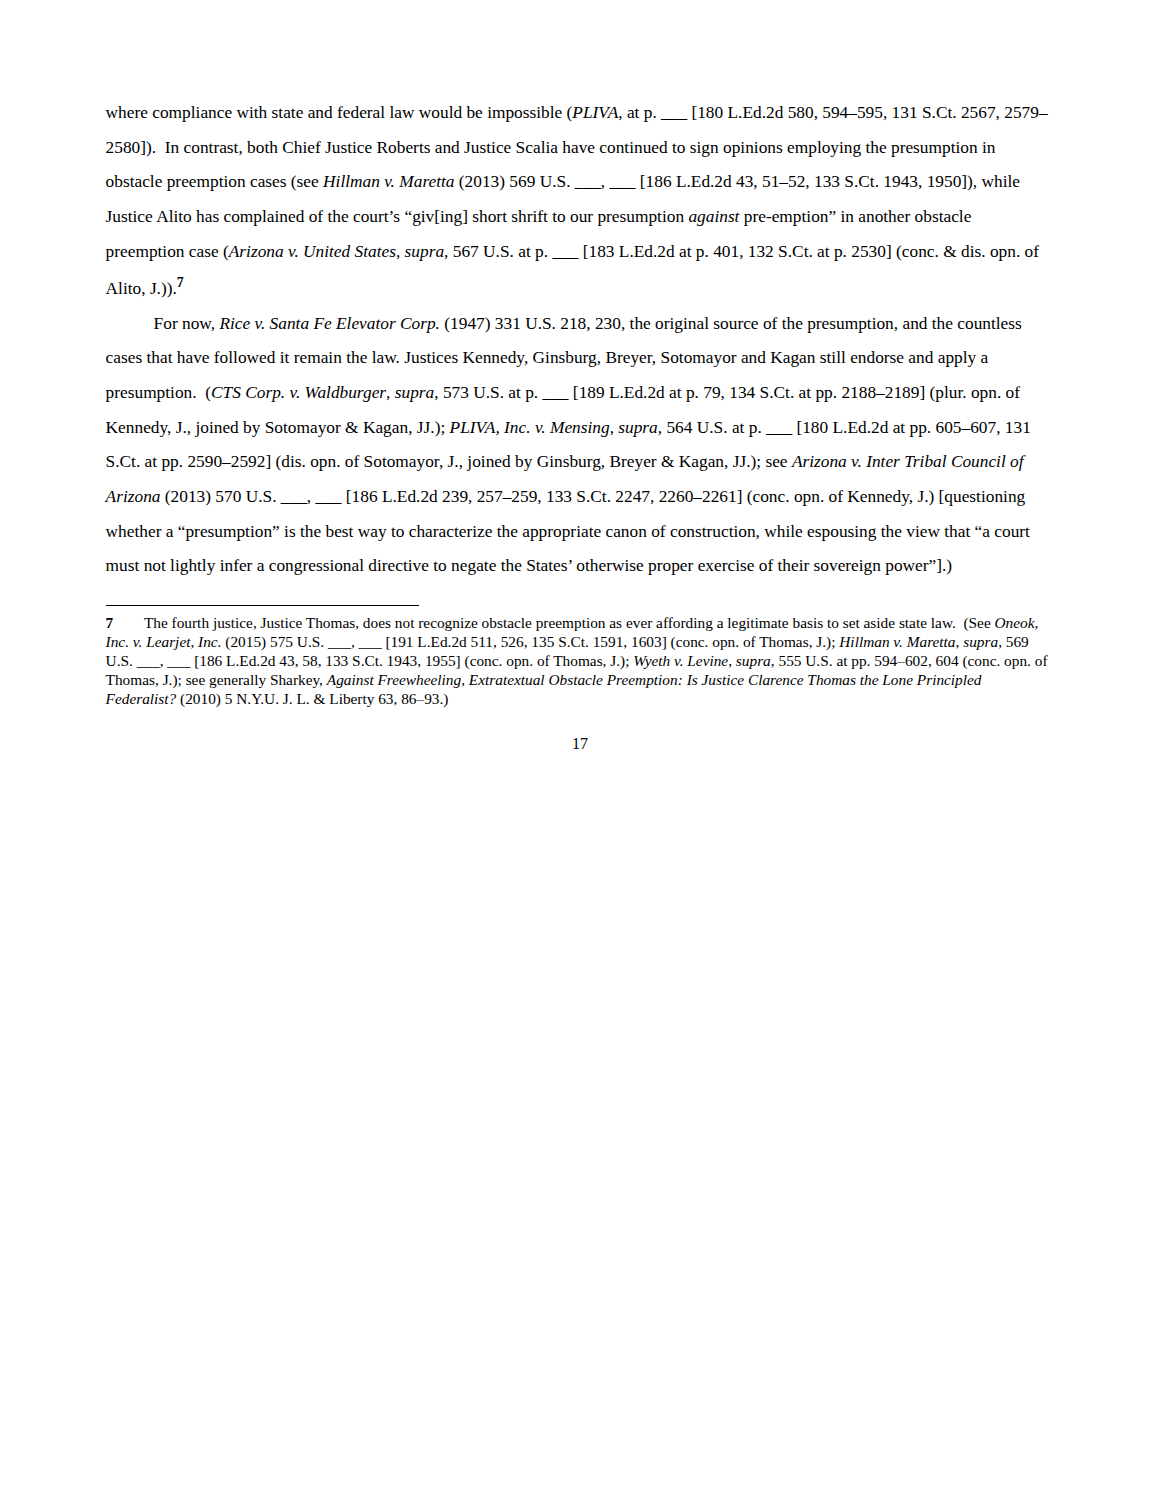where compliance with state and federal law would be impossible (PLIVA, at p. ___ [180 L.Ed.2d 580, 594–595, 131 S.Ct. 2567, 2579–2580]). In contrast, both Chief Justice Roberts and Justice Scalia have continued to sign opinions employing the presumption in obstacle preemption cases (see Hillman v. Maretta (2013) 569 U.S. ___, ___ [186 L.Ed.2d 43, 51–52, 133 S.Ct. 1943, 1950]), while Justice Alito has complained of the court’s “giv[ing] short shrift to our presumption against pre-emption” in another obstacle preemption case (Arizona v. United States, supra, 567 U.S. at p. ___ [183 L.Ed.2d at p. 401, 132 S.Ct. at p. 2530] (conc. & dis. opn. of Alito, J.)).7
For now, Rice v. Santa Fe Elevator Corp. (1947) 331 U.S. 218, 230, the original source of the presumption, and the countless cases that have followed it remain the law. Justices Kennedy, Ginsburg, Breyer, Sotomayor and Kagan still endorse and apply a presumption. (CTS Corp. v. Waldburger, supra, 573 U.S. at p. ___ [189 L.Ed.2d at p. 79, 134 S.Ct. at pp. 2188–2189] (plur. opn. of Kennedy, J., joined by Sotomayor & Kagan, JJ.); PLIVA, Inc. v. Mensing, supra, 564 U.S. at p. ___ [180 L.Ed.2d at pp. 605–607, 131 S.Ct. at pp. 2590–2592] (dis. opn. of Sotomayor, J., joined by Ginsburg, Breyer & Kagan, JJ.); see Arizona v. Inter Tribal Council of Arizona (2013) 570 U.S. ___, ___ [186 L.Ed.2d 239, 257–259, 133 S.Ct. 2247, 2260–2261] (conc. opn. of Kennedy, J.) [questioning whether a “presumption” is the best way to characterize the appropriate canon of construction, while espousing the view that “a court must not lightly infer a congressional directive to negate the States’ otherwise proper exercise of their sovereign power”].)
7  The fourth justice, Justice Thomas, does not recognize obstacle preemption as ever affording a legitimate basis to set aside state law. (See Oneok, Inc. v. Learjet, Inc. (2015) 575 U.S. ___, ___ [191 L.Ed.2d 511, 526, 135 S.Ct. 1591, 1603] (conc. opn. of Thomas, J.); Hillman v. Maretta, supra, 569 U.S. ___, ___ [186 L.Ed.2d 43, 58, 133 S.Ct. 1943, 1955] (conc. opn. of Thomas, J.); Wyeth v. Levine, supra, 555 U.S. at pp. 594–602, 604 (conc. opn. of Thomas, J.); see generally Sharkey, Against Freewheeling, Extratextual Obstacle Preemption: Is Justice Clarence Thomas the Lone Principled Federalist? (2010) 5 N.Y.U. J. L. & Liberty 63, 86–93.)
17